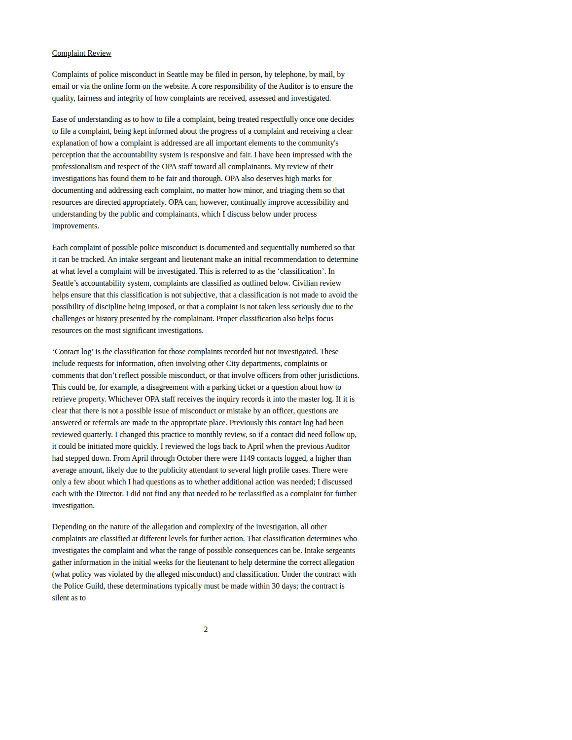Complaint Review
Complaints of police misconduct in Seattle may be filed in person, by telephone, by mail, by email or via the online form on the website. A core responsibility of the Auditor is to ensure the quality, fairness and integrity of how complaints are received, assessed and investigated.
Ease of understanding as to how to file a complaint, being treated respectfully once one decides to file a complaint, being kept informed about the progress of a complaint and receiving a clear explanation of how a complaint is addressed are all important elements to the community's perception that the accountability system is responsive and fair. I have been impressed with the professionalism and respect of the OPA staff toward all complainants. My review of their investigations has found them to be fair and thorough. OPA also deserves high marks for documenting and addressing each complaint, no matter how minor, and triaging them so that resources are directed appropriately. OPA can, however, continually improve accessibility and understanding by the public and complainants, which I discuss below under process improvements.
Each complaint of possible police misconduct is documented and sequentially numbered so that it can be tracked. An intake sergeant and lieutenant make an initial recommendation to determine at what level a complaint will be investigated. This is referred to as the ‘classification’. In Seattle’s accountability system, complaints are classified as outlined below. Civilian review helps ensure that this classification is not subjective, that a classification is not made to avoid the possibility of discipline being imposed, or that a complaint is not taken less seriously due to the challenges or history presented by the complainant. Proper classification also helps focus resources on the most significant investigations.
‘Contact log’ is the classification for those complaints recorded but not investigated. These include requests for information, often involving other City departments, complaints or comments that don’t reflect possible misconduct, or that involve officers from other jurisdictions. This could be, for example, a disagreement with a parking ticket or a question about how to retrieve property. Whichever OPA staff receives the inquiry records it into the master log. If it is clear that there is not a possible issue of misconduct or mistake by an officer, questions are answered or referrals are made to the appropriate place. Previously this contact log had been reviewed quarterly. I changed this practice to monthly review, so if a contact did need follow up, it could be initiated more quickly. I reviewed the logs back to April when the previous Auditor had stepped down. From April through October there were 1149 contacts logged, a higher than average amount, likely due to the publicity attendant to several high profile cases. There were only a few about which I had questions as to whether additional action was needed; I discussed each with the Director. I did not find any that needed to be reclassified as a complaint for further investigation.
Depending on the nature of the allegation and complexity of the investigation, all other complaints are classified at different levels for further action. That classification determines who investigates the complaint and what the range of possible consequences can be. Intake sergeants gather information in the initial weeks for the lieutenant to help determine the correct allegation (what policy was violated by the alleged misconduct) and classification. Under the contract with the Police Guild, these determinations typically must be made within 30 days; the contract is silent as to
2